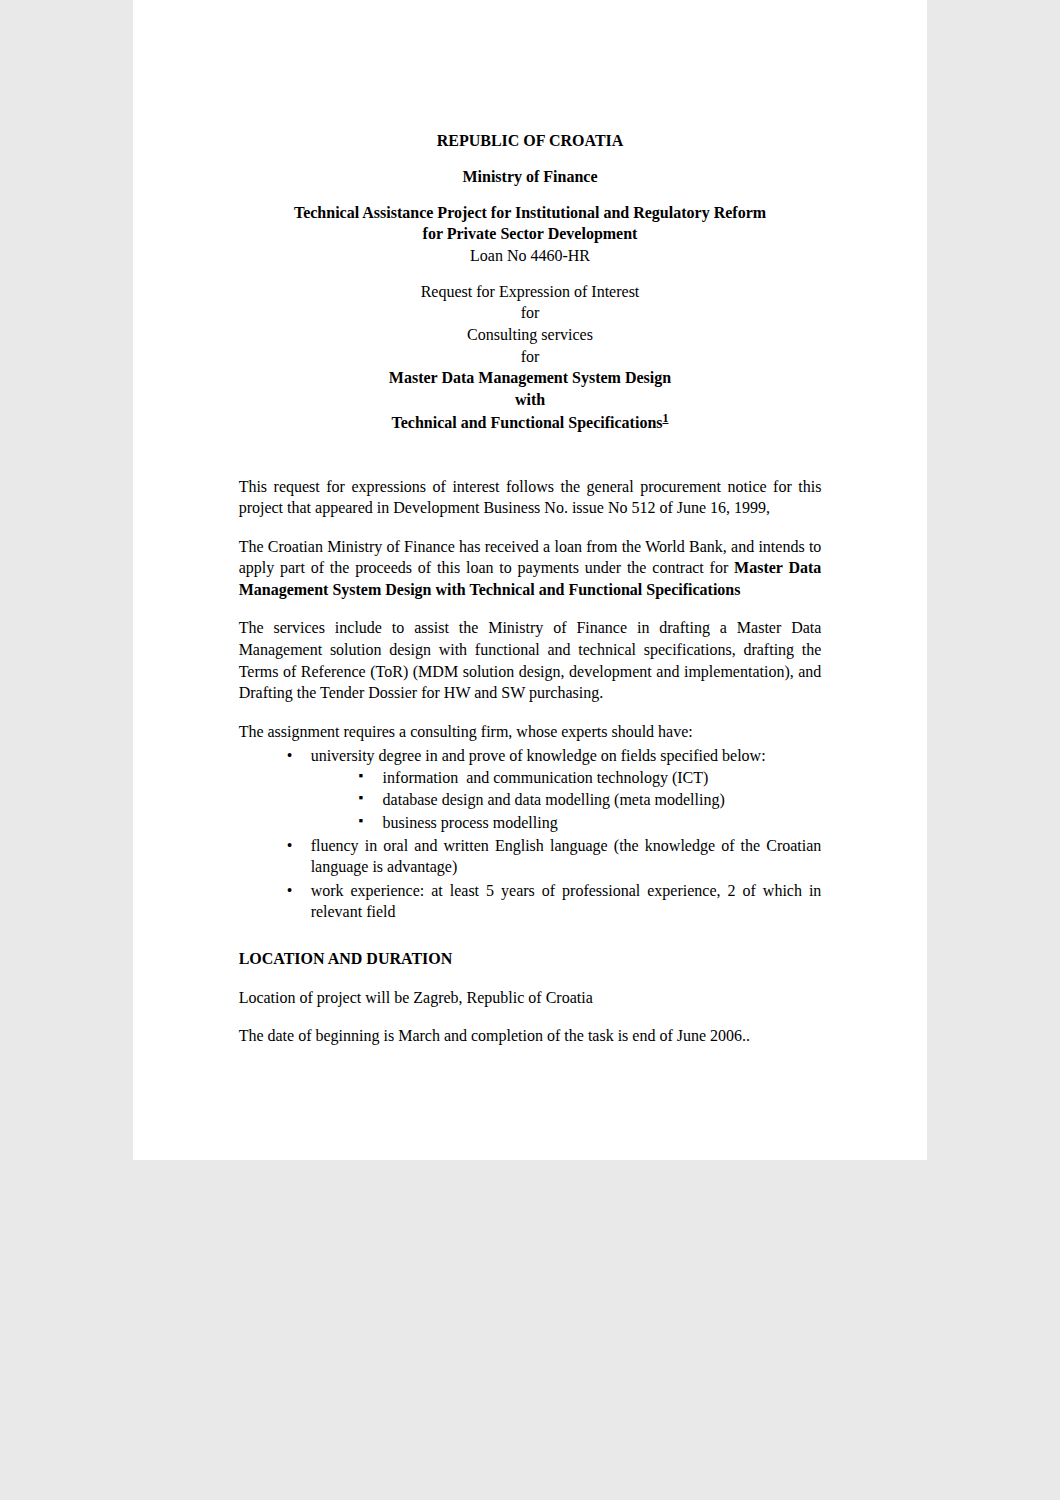REPUBLIC OF CROATIA
Ministry of Finance
Technical Assistance Project for Institutional and Regulatory Reform
for Private Sector Development
Loan No 4460-HR
Request for Expression of Interest
for
Consulting services
for
Master Data Management System Design
with
Technical and Functional Specifications1
This request for expressions of interest follows the general procurement notice for this project that appeared in Development Business No. issue No 512 of June 16, 1999,
The Croatian Ministry of Finance has received a loan from the World Bank, and intends to apply part of the proceeds of this loan to payments under the contract for Master Data Management System Design with Technical and Functional Specifications
The services include to assist the Ministry of Finance in drafting a Master Data Management solution design with functional and technical specifications, drafting the Terms of Reference (ToR) (MDM solution design, development and implementation), and Drafting the Tender Dossier for HW and SW purchasing.
The assignment requires a consulting firm, whose experts should have:
university degree in and prove of knowledge on fields specified below:
information and communication technology (ICT)
database design and data modelling (meta modelling)
business process modelling
fluency in oral and written English language (the knowledge of the Croatian language is advantage)
work experience: at least 5 years of professional experience, 2 of which in relevant field
LOCATION AND DURATION
Location of project will be Zagreb, Republic of Croatia
The date of beginning is March and completion of the task is end of June 2006..